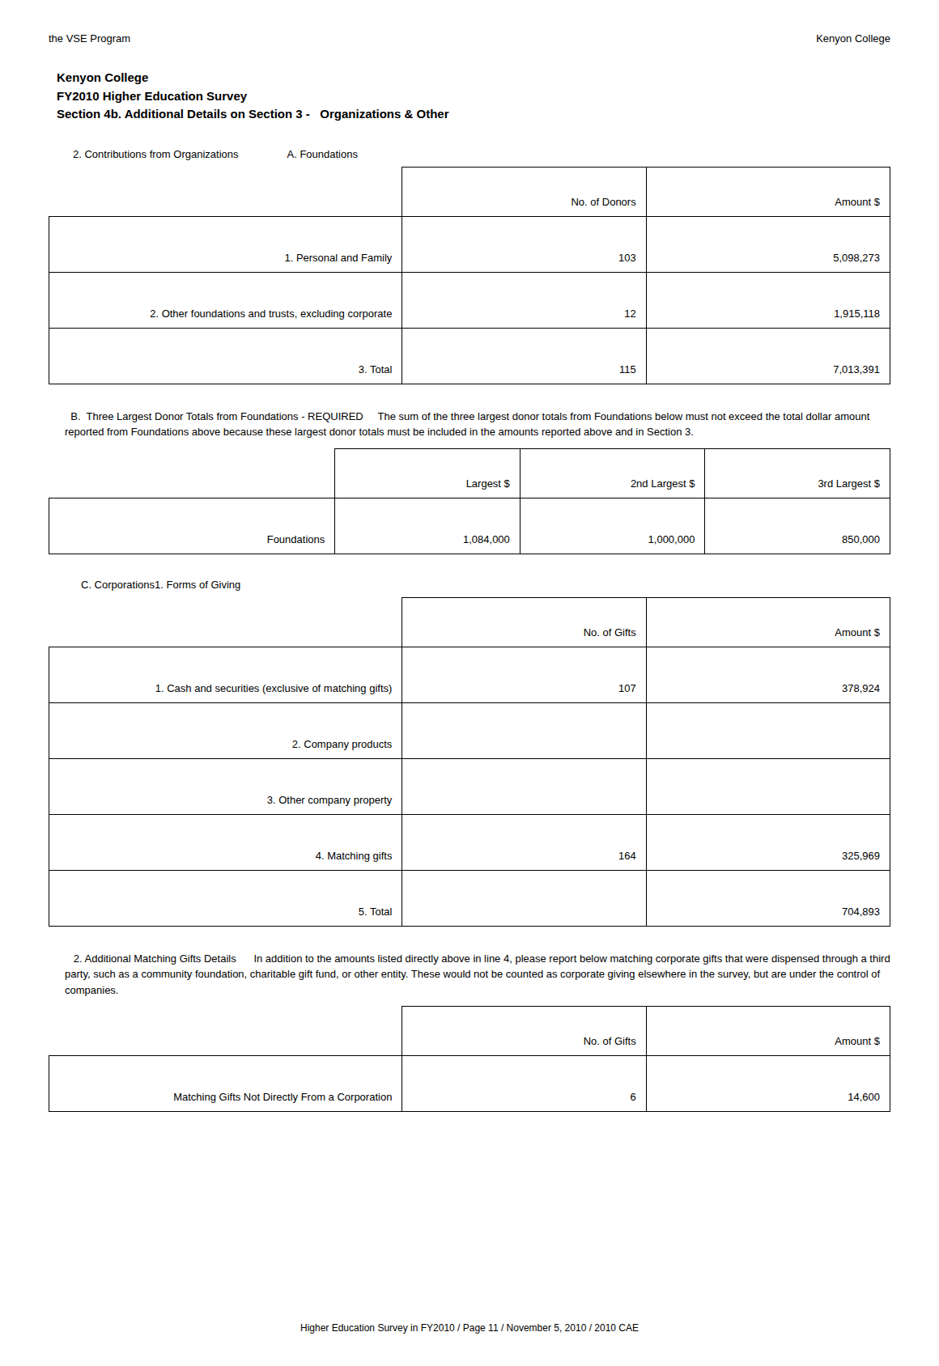the VSE Program
Kenyon College
Kenyon College
FY2010 Higher Education Survey
Section 4b. Additional Details on Section 3 - Organizations & Other
2. Contributions from Organizations A. Foundations
| | No. of Donors | Amount $ |
| 1. Personal and Family | 103 | 5,098,273 |
| 2. Other foundations and trusts, excluding corporate | 12 | 1,915,118 |
| 3. Total | 115 | 7,013,391 |
B. Three Largest Donor Totals from Foundations - REQUIRED The sum of the three largest donor totals from Foundations below must not exceed the total dollar amount reported from Foundations above because these largest donor totals must be included in the amounts reported above and in Section 3.
| | Largest $ | 2nd Largest $ | 3rd Largest $ |
| Foundations | 1,084,000 | 1,000,000 | 850,000 |
C. Corporations 1. Forms of Giving
| | No. of Gifts | Amount $ |
| 1. Cash and securities (exclusive of matching gifts) | 107 | 378,924 |
| 2. Company products | | |
| 3. Other company property | | |
| 4. Matching gifts | 164 | 325,969 |
| 5. Total | | 704,893 |
2. Additional Matching Gifts Details In addition to the amounts listed directly above in line 4, please report below matching corporate gifts that were dispensed through a third party, such as a community foundation, charitable gift fund, or other entity. These would not be counted as corporate giving elsewhere in the survey, but are under the control of companies.
| | No. of Gifts | Amount $ |
| Matching Gifts Not Directly From a Corporation | 6 | 14,600 |
Higher Education Survey in FY2010 / Page 11 / November 5, 2010 / 2010 CAE